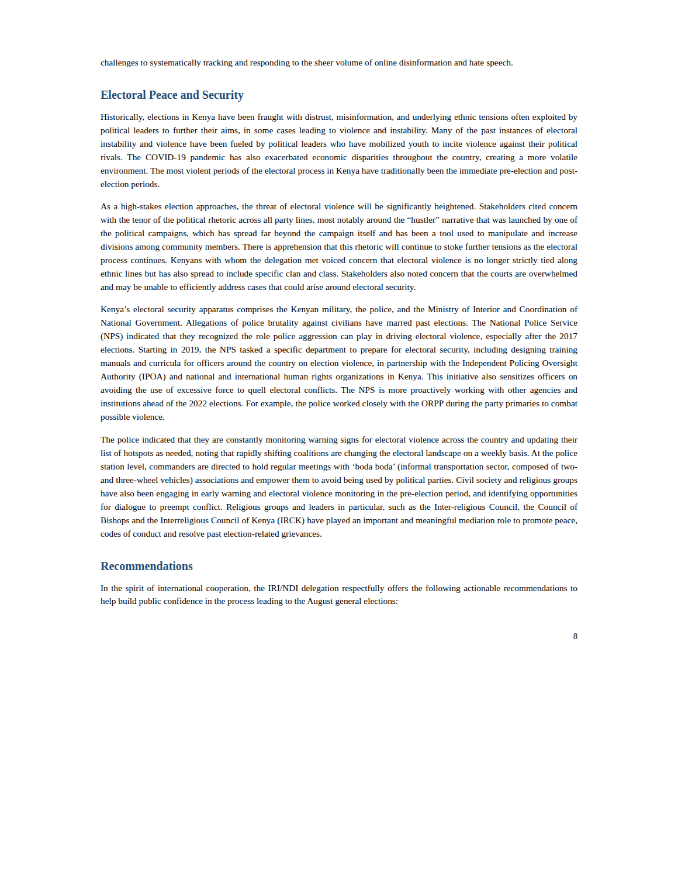challenges to systematically tracking and responding to the sheer volume of online disinformation and hate speech.
Electoral Peace and Security
Historically, elections in Kenya have been fraught with distrust, misinformation, and underlying ethnic tensions often exploited by political leaders to further their aims, in some cases leading to violence and instability. Many of the past instances of electoral instability and violence have been fueled by political leaders who have mobilized youth to incite violence against their political rivals. The COVID-19 pandemic has also exacerbated economic disparities throughout the country, creating a more volatile environment. The most violent periods of the electoral process in Kenya have traditionally been the immediate pre-election and post-election periods.
As a high-stakes election approaches, the threat of electoral violence will be significantly heightened. Stakeholders cited concern with the tenor of the political rhetoric across all party lines, most notably around the “hustler” narrative that was launched by one of the political campaigns, which has spread far beyond the campaign itself and has been a tool used to manipulate and increase divisions among community members. There is apprehension that this rhetoric will continue to stoke further tensions as the electoral process continues. Kenyans with whom the delegation met voiced concern that electoral violence is no longer strictly tied along ethnic lines but has also spread to include specific clan and class. Stakeholders also noted concern that the courts are overwhelmed and may be unable to efficiently address cases that could arise around electoral security.
Kenya’s electoral security apparatus comprises the Kenyan military, the police, and the Ministry of Interior and Coordination of National Government. Allegations of police brutality against civilians have marred past elections. The National Police Service (NPS) indicated that they recognized the role police aggression can play in driving electoral violence, especially after the 2017 elections. Starting in 2019, the NPS tasked a specific department to prepare for electoral security, including designing training manuals and curricula for officers around the country on election violence, in partnership with the Independent Policing Oversight Authority (IPOA) and national and international human rights organizations in Kenya. This initiative also sensitizes officers on avoiding the use of excessive force to quell electoral conflicts. The NPS is more proactively working with other agencies and institutions ahead of the 2022 elections. For example, the police worked closely with the ORPP during the party primaries to combat possible violence.
The police indicated that they are constantly monitoring warning signs for electoral violence across the country and updating their list of hotspots as needed, noting that rapidly shifting coalitions are changing the electoral landscape on a weekly basis. At the police station level, commanders are directed to hold regular meetings with ‘boda boda’ (informal transportation sector, composed of two- and three-wheel vehicles) associations and empower them to avoid being used by political parties. Civil society and religious groups have also been engaging in early warning and electoral violence monitoring in the pre-election period, and identifying opportunities for dialogue to preempt conflict. Religious groups and leaders in particular, such as the Inter-religious Council, the Council of Bishops and the Interreligious Council of Kenya (IRCK) have played an important and meaningful mediation role to promote peace, codes of conduct and resolve past election-related grievances.
Recommendations
In the spirit of international cooperation, the IRI/NDI delegation respectfully offers the following actionable recommendations to help build public confidence in the process leading to the August general elections:
8